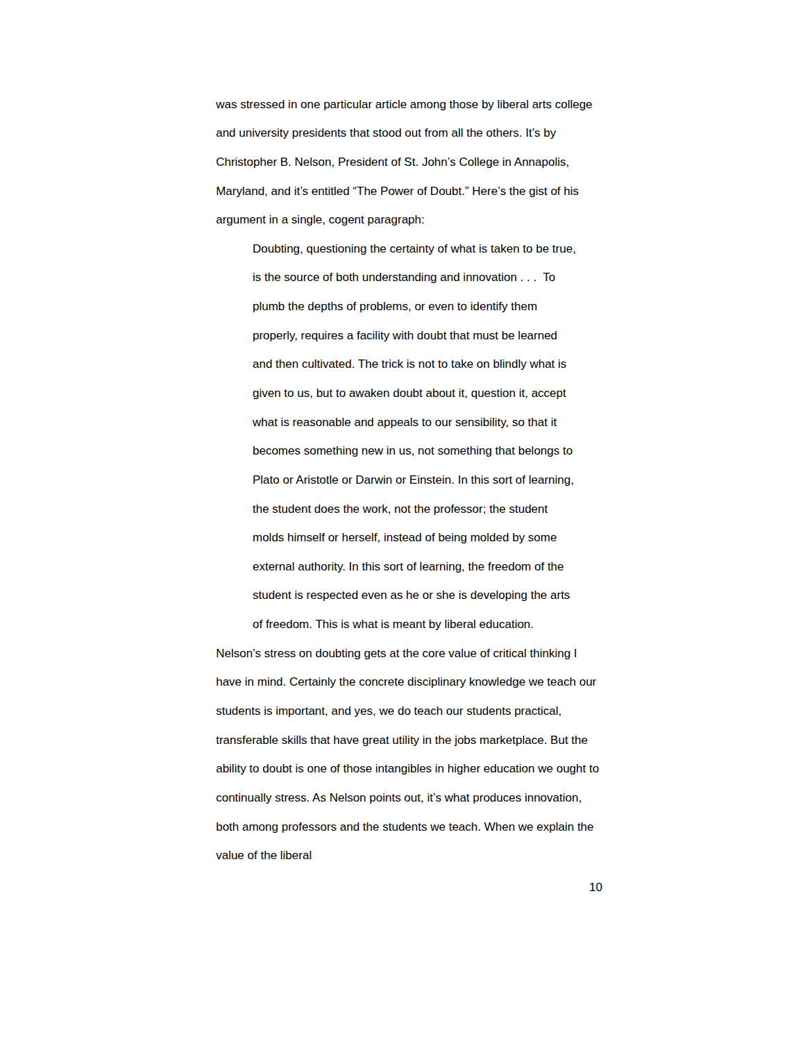was stressed in one particular article among those by liberal arts college and university presidents that stood out from all the others. It’s by Christopher B. Nelson, President of St. John’s College in Annapolis, Maryland, and it’s entitled “The Power of Doubt.” Here’s the gist of his argument in a single, cogent paragraph:
Doubting, questioning the certainty of what is taken to be true, is the source of both understanding and innovation . . . To plumb the depths of problems, or even to identify them properly, requires a facility with doubt that must be learned and then cultivated. The trick is not to take on blindly what is given to us, but to awaken doubt about it, question it, accept what is reasonable and appeals to our sensibility, so that it becomes something new in us, not something that belongs to Plato or Aristotle or Darwin or Einstein. In this sort of learning, the student does the work, not the professor; the student molds himself or herself, instead of being molded by some external authority. In this sort of learning, the freedom of the student is respected even as he or she is developing the arts of freedom. This is what is meant by liberal education.
Nelson’s stress on doubting gets at the core value of critical thinking I have in mind. Certainly the concrete disciplinary knowledge we teach our students is important, and yes, we do teach our students practical, transferable skills that have great utility in the jobs marketplace. But the ability to doubt is one of those intangibles in higher education we ought to continually stress. As Nelson points out, it’s what produces innovation, both among professors and the students we teach. When we explain the value of the liberal
10